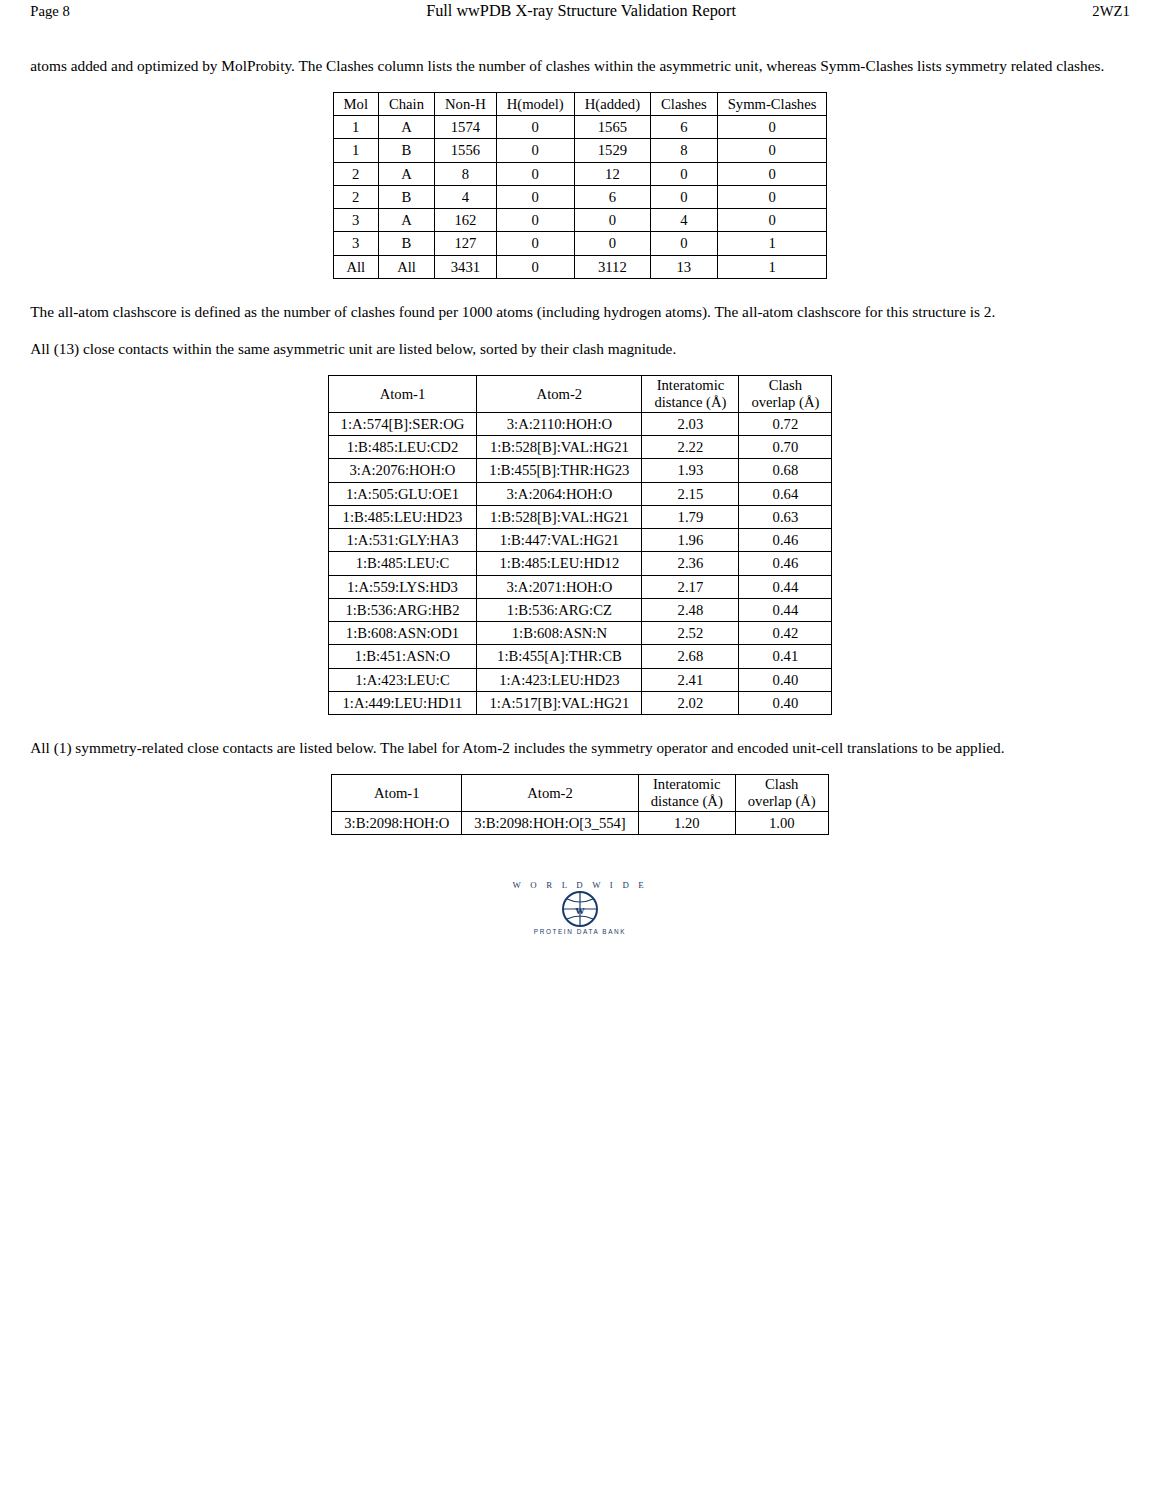Page 8
Full wwPDB X-ray Structure Validation Report
2WZ1
atoms added and optimized by MolProbity. The Clashes column lists the number of clashes within the asymmetric unit, whereas Symm-Clashes lists symmetry related clashes.
| Mol | Chain | Non-H | H(model) | H(added) | Clashes | Symm-Clashes |
| --- | --- | --- | --- | --- | --- | --- |
| 1 | A | 1574 | 0 | 1565 | 6 | 0 |
| 1 | B | 1556 | 0 | 1529 | 8 | 0 |
| 2 | A | 8 | 0 | 12 | 0 | 0 |
| 2 | B | 4 | 0 | 6 | 0 | 0 |
| 3 | A | 162 | 0 | 0 | 4 | 0 |
| 3 | B | 127 | 0 | 0 | 0 | 1 |
| All | All | 3431 | 0 | 3112 | 13 | 1 |
The all-atom clashscore is defined as the number of clashes found per 1000 atoms (including hydrogen atoms). The all-atom clashscore for this structure is 2.
All (13) close contacts within the same asymmetric unit are listed below, sorted by their clash magnitude.
| Atom-1 | Atom-2 | Interatomic distance (Å) | Clash overlap (Å) |
| --- | --- | --- | --- |
| 1:A:574[B]:SER:OG | 3:A:2110:HOH:O | 2.03 | 0.72 |
| 1:B:485:LEU:CD2 | 1:B:528[B]:VAL:HG21 | 2.22 | 0.70 |
| 3:A:2076:HOH:O | 1:B:455[B]:THR:HG23 | 1.93 | 0.68 |
| 1:A:505:GLU:OE1 | 3:A:2064:HOH:O | 2.15 | 0.64 |
| 1:B:485:LEU:HD23 | 1:B:528[B]:VAL:HG21 | 1.79 | 0.63 |
| 1:A:531:GLY:HA3 | 1:B:447:VAL:HG21 | 1.96 | 0.46 |
| 1:B:485:LEU:C | 1:B:485:LEU:HD12 | 2.36 | 0.46 |
| 1:A:559:LYS:HD3 | 3:A:2071:HOH:O | 2.17 | 0.44 |
| 1:B:536:ARG:HB2 | 1:B:536:ARG:CZ | 2.48 | 0.44 |
| 1:B:608:ASN:OD1 | 1:B:608:ASN:N | 2.52 | 0.42 |
| 1:B:451:ASN:O | 1:B:455[A]:THR:CB | 2.68 | 0.41 |
| 1:A:423:LEU:C | 1:A:423:LEU:HD23 | 2.41 | 0.40 |
| 1:A:449:LEU:HD11 | 1:A:517[B]:VAL:HG21 | 2.02 | 0.40 |
All (1) symmetry-related close contacts are listed below. The label for Atom-2 includes the symmetry operator and encoded unit-cell translations to be applied.
| Atom-1 | Atom-2 | Interatomic distance (Å) | Clash overlap (Å) |
| --- | --- | --- | --- |
| 3:B:2098:HOH:O | 3:B:2098:HOH:O[3_554] | 1.20 | 1.00 |
W O R L D W I D E
w PROTEIN DATA BANK